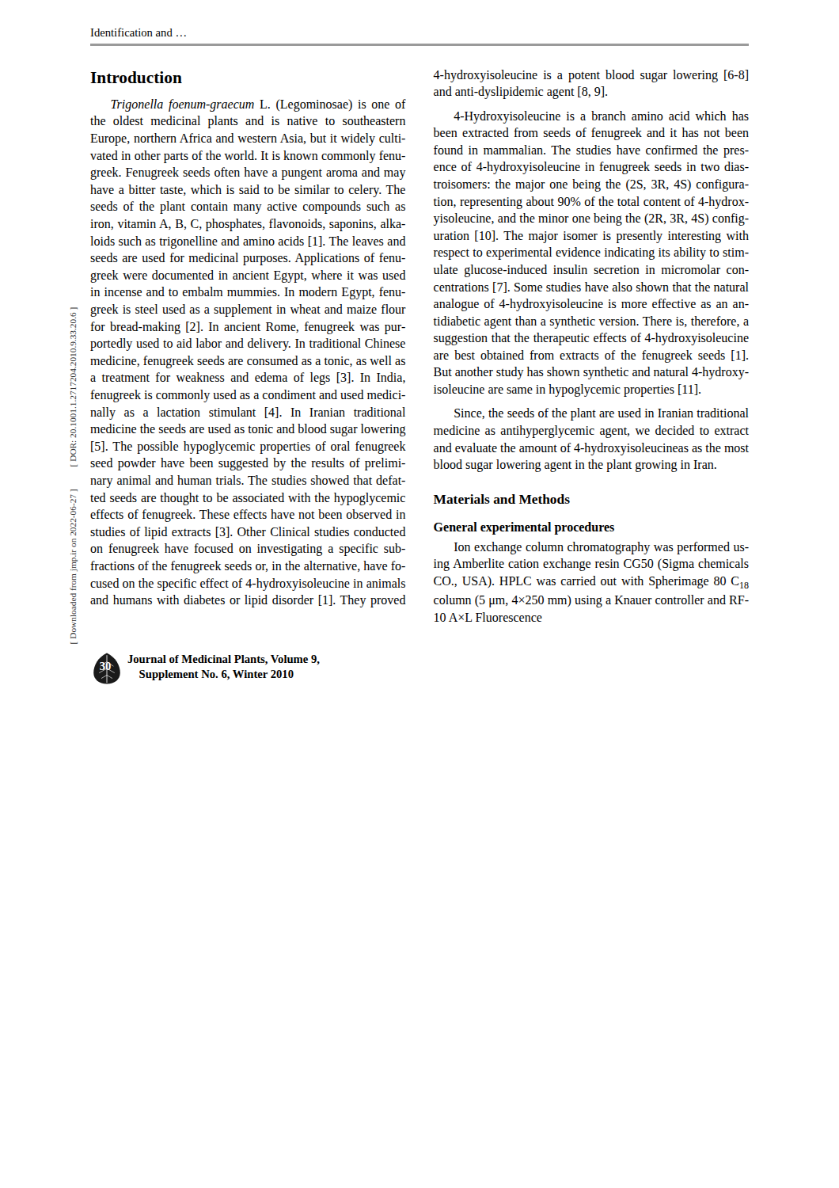[ Downloaded from jmp.ir on 2022-06-27 ] [ DOR: 20.1001.1.2717204.2010.9.33.20.6 ]
Identification and …
Introduction
Trigonella foenum-graecum L. (Legominosae) is one of the oldest medicinal plants and is native to southeastern Europe, northern Africa and western Asia, but it widely cultivated in other parts of the world. It is known commonly fenugreek. Fenugreek seeds often have a pungent aroma and may have a bitter taste, which is said to be similar to celery. The seeds of the plant contain many active compounds such as iron, vitamin A, B, C, phosphates, flavonoids, saponins, alkaloids such as trigonelline and amino acids [1]. The leaves and seeds are used for medicinal purposes. Applications of fenugreek were documented in ancient Egypt, where it was used in incense and to embalm mummies. In modern Egypt, fenugreek is steel used as a supplement in wheat and maize flour for bread-making [2]. In ancient Rome, fenugreek was purportedly used to aid labor and delivery. In traditional Chinese medicine, fenugreek seeds are consumed as a tonic, as well as a treatment for weakness and edema of legs [3]. In India, fenugreek is commonly used as a condiment and used medicinally as a lactation stimulant [4]. In Iranian traditional medicine the seeds are used as tonic and blood sugar lowering [5]. The possible hypoglycemic properties of oral fenugreek seed powder have been suggested by the results of preliminary animal and human trials. The studies showed that defatted seeds are thought to be associated with the hypoglycemic effects of fenugreek. These effects have not been observed in studies of lipid extracts [3]. Other Clinical studies conducted on fenugreek have focused on investigating a specific sub-fractions of the fenugreek seeds or, in the alternative, have focused on the specific effect of 4-hydroxyisoleucine in animals and humans with diabetes or lipid disorder [1]. They proved 4-hydroxyisoleucine is a potent blood sugar lowering [6-8] and anti-dyslipidemic agent [8, 9].
4-Hydroxyisoleucine is a branch amino acid which has been extracted from seeds of fenugreek and it has not been found in mammalian. The studies have confirmed the presence of 4-hydroxyisoleucine in fenugreek seeds in two diastroisomers: the major one being the (2S, 3R, 4S) configuration, representing about 90% of the total content of 4-hydroxyisoleucine, and the minor one being the (2R, 3R, 4S) configuration [10]. The major isomer is presently interesting with respect to experimental evidence indicating its ability to stimulate glucose-induced insulin secretion in micromolar concentrations [7]. Some studies have also shown that the natural analogue of 4-hydroxyisoleucine is more effective as an antidiabetic agent than a synthetic version. There is, therefore, a suggestion that the therapeutic effects of 4-hydroxyisoleucine are best obtained from extracts of the fenugreek seeds [1]. But another study has shown synthetic and natural 4-hydroxyisoleucine are same in hypoglycemic properties [11].
Since, the seeds of the plant are used in Iranian traditional medicine as antihyperglycemic agent, we decided to extract and evaluate the amount of 4-hydroxyisoleucineas as the most blood sugar lowering agent in the plant growing in Iran.
Materials and Methods
General experimental procedures
Ion exchange column chromatography was performed using Amberlite cation exchange resin CG50 (Sigma chemicals CO., USA). HPLC was carried out with Spherimage 80 C18 column (5 μm, 4×250 mm) using a Knauer controller and RF-10 A×L Fluorescence
30
Journal of Medicinal Plants, Volume 9,
Supplement No. 6, Winter 2010